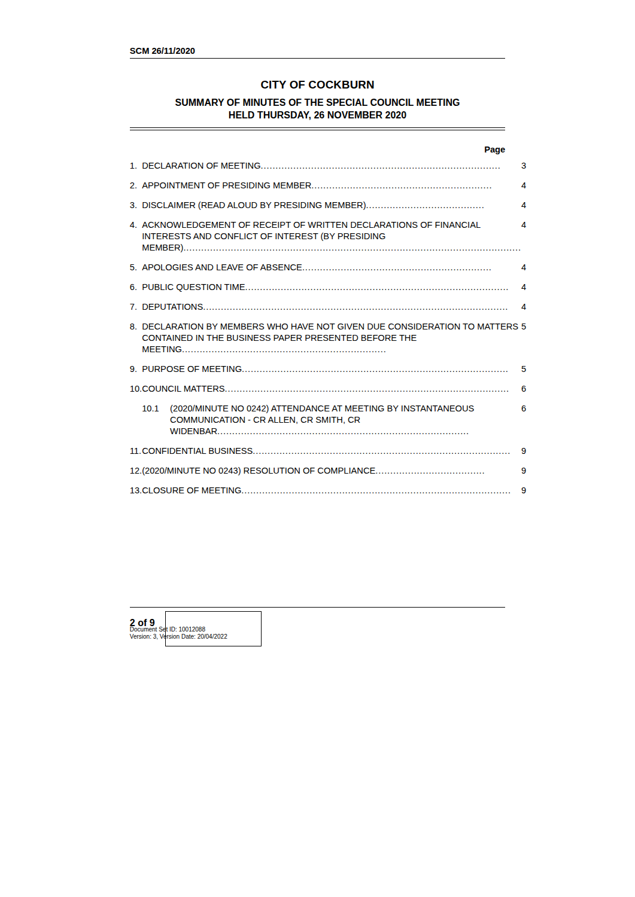SCM 26/11/2020
CITY OF COCKBURN
SUMMARY OF MINUTES OF THE SPECIAL COUNCIL MEETING
HELD THURSDAY, 26 NOVEMBER 2020
Page
| 1. | DECLARATION OF MEETING ................................................................................. | 3 |
| 2. | APPOINTMENT OF PRESIDING MEMBER ............................................................. | 4 |
| 3. | DISCLAIMER (READ ALOUD BY PRESIDING MEMBER) ........................................ | 4 |
| 4. | ACKNOWLEDGEMENT OF RECEIPT OF WRITTEN DECLARATIONS OF FINANCIAL INTERESTS AND CONFLICT OF INTEREST (BY PRESIDING MEMBER) .................................................................................................................. | 4 |
| 5. | APOLOGIES AND LEAVE OF ABSENCE ................................................................ | 4 |
| 6. | PUBLIC QUESTION TIME ......................................................................................... | 4 |
| 7. | DEPUTATIONS ....................................................................................................... | 4 |
| 8. | DECLARATION BY MEMBERS WHO HAVE NOT GIVEN DUE CONSIDERATION TO MATTERS CONTAINED IN THE BUSINESS PAPER PRESENTED BEFORE THE MEETING ..................................................................... | 5 |
| 9. | PURPOSE OF MEETING .......................................................................................... | 5 |
| 10. | COUNCIL MATTERS ................................................................................................ | 6 |
| | / 10.1 / (2020/MINUTE NO 0242) ATTENDANCE AT MEETING BY INSTANTANEOUS COMMUNICATION - CR ALLEN, CR SMITH, CR WIDENBAR ..................................................................................... / | 6 |
| 11. | CONFIDENTIAL BUSINESS ....................................................................................... | 9 |
| 12. | (2020/MINUTE NO 0243) RESOLUTION OF COMPLIANCE ..................................... | 9 |
| 13. | CLOSURE OF MEETING ........................................................................................... | 9 |
2 of 9
Document Set ID: 10012088
Version: 3, Version Date: 20/04/2022